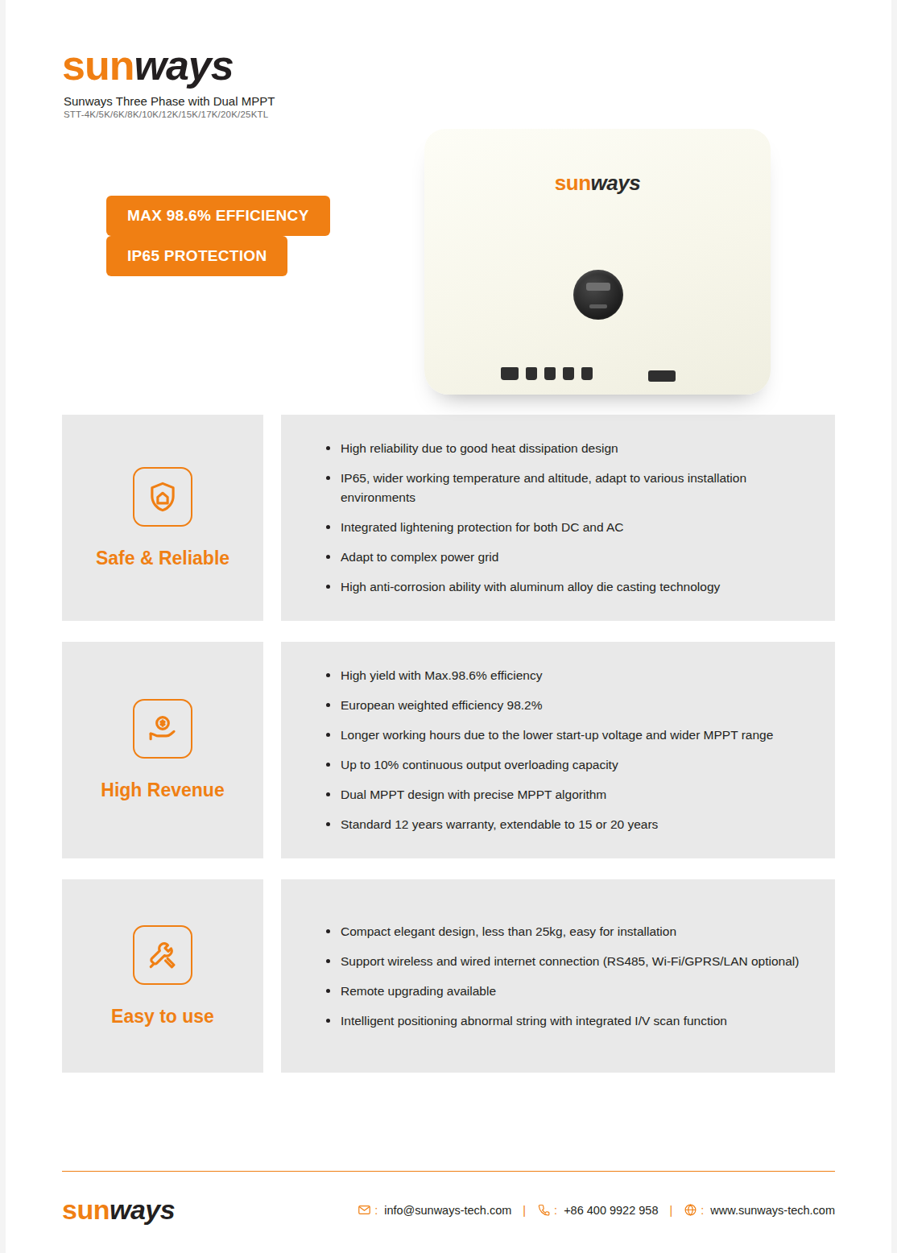sun ways
Sunways Three Phase with Dual MPPT
STT-4K/5K/6K/8K/10K/12K/15K/17K/20K/25KTL
MAX 98.6% EFFICIENCY
IP65 PROTECTION
sun ways
Safe & Reliable
High reliability due to good heat dissipation design
IP65, wider working temperature and altitude, adapt to various installation environments
Integrated lightening protection for both DC and AC
Adapt to complex power grid
High anti-corrosion ability with aluminum alloy die casting technology
High Revenue
High yield with Max.98.6% efficiency
European weighted efficiency 98.2%
Longer working hours due to the lower start-up voltage and wider MPPT range
Up to 10% continuous output overloading capacity
Dual MPPT design with precise MPPT algorithm
Standard 12 years warranty, extendable to 15 or 20 years
Easy to use
Compact elegant design, less than 25kg, easy for installation
Support wireless and wired internet connection (RS485, Wi-Fi/GPRS/LAN optional)
Remote upgrading available
Intelligent positioning abnormal string with integrated I/V scan function
sun ways
: info@sunways-tech.com | : +86 400 9922 958 | : www.sunways-tech.com